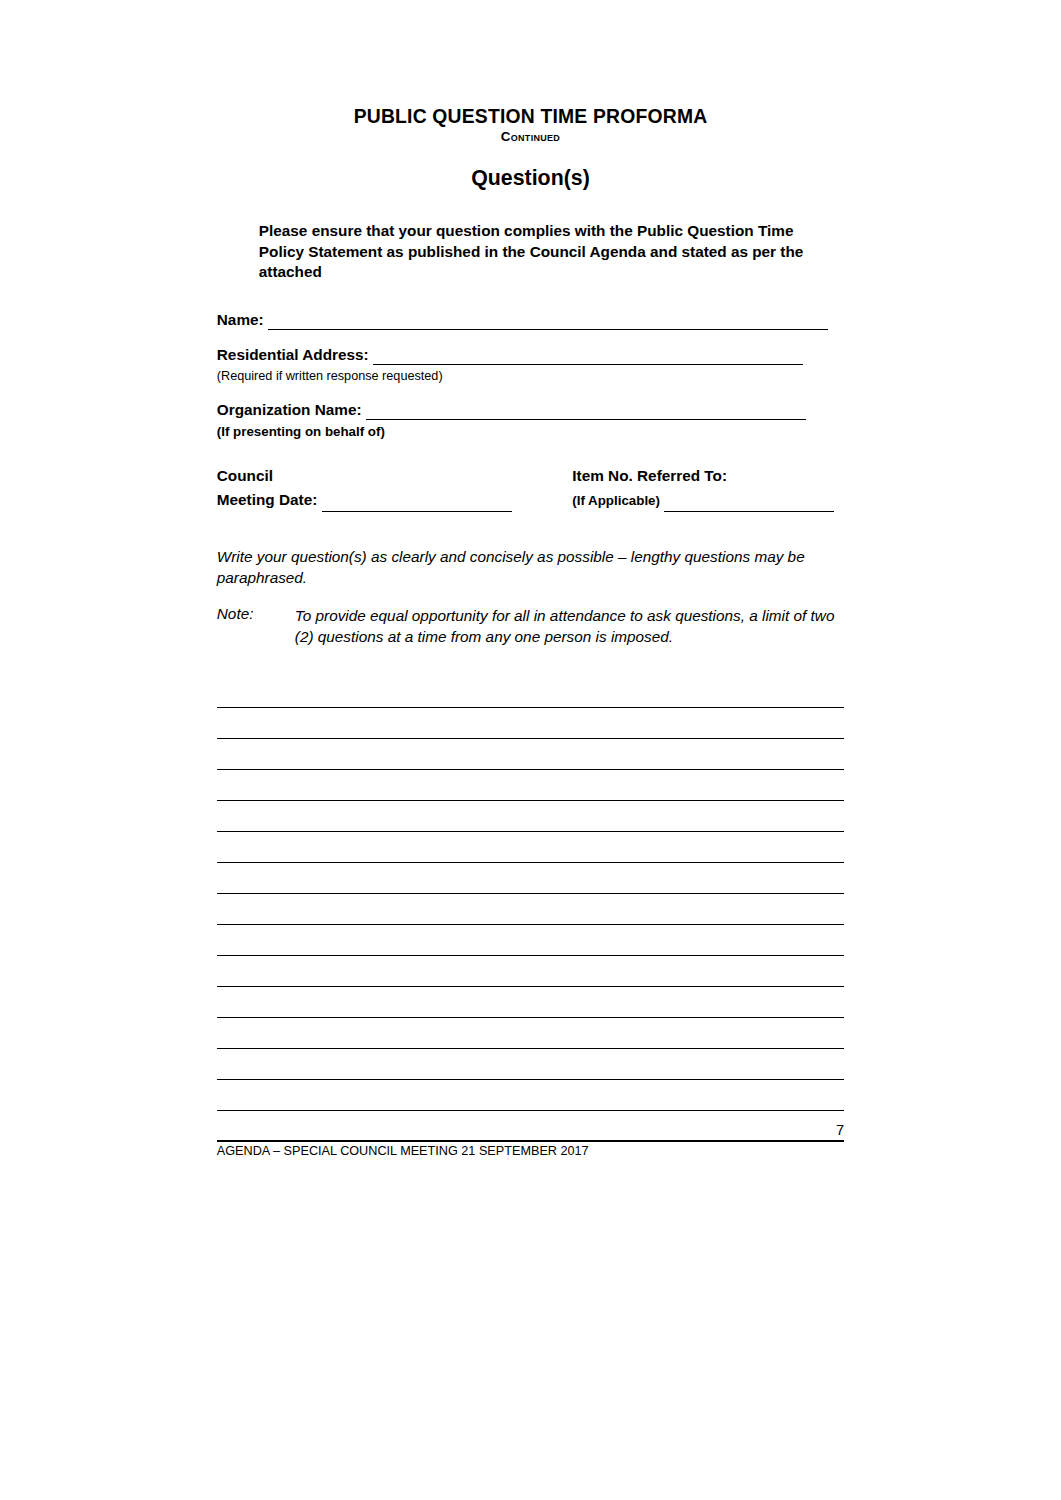PUBLIC QUESTION TIME PROFORMA
Continued
Question(s)
Please ensure that your question complies with the Public Question Time Policy Statement as published in the Council Agenda and stated as per the attached
Name:
Residential Address:
(Required if written response requested)
Organization Name:
(If presenting on behalf of)
Council
Meeting Date:
Item No. Referred To:
(If Applicable)
Write your question(s) as clearly and concisely as possible – lengthy questions may be paraphrased.
Note:
To provide equal opportunity for all in attendance to ask questions, a limit of two (2) questions at a time from any one person is imposed.
7
AGENDA – SPECIAL COUNCIL MEETING 21 SEPTEMBER 2017